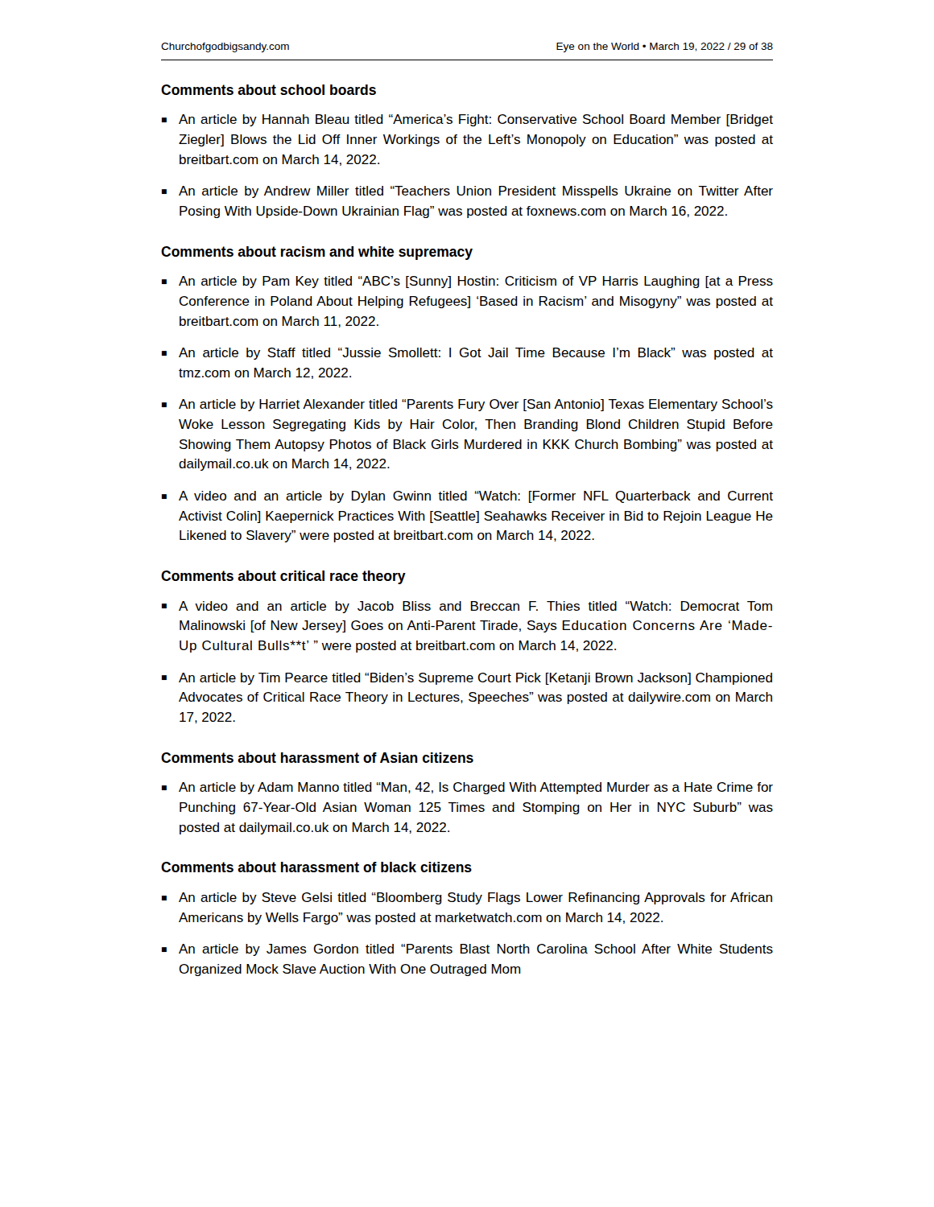Churchofgodbigsandy.com Eye on the World • March 19, 2022 / 29 of 38
Comments about school boards
An article by Hannah Bleau titled “America’s Fight: Conservative School Board Member [Bridget Ziegler] Blows the Lid Off Inner Workings of the Left’s Monopoly on Education” was posted at breitbart.com on March 14, 2022.
An article by Andrew Miller titled “Teachers Union President Misspells Ukraine on Twitter After Posing With Upside-Down Ukrainian Flag” was posted at foxnews.com on March 16, 2022.
Comments about racism and white supremacy
An article by Pam Key titled “ABC’s [Sunny] Hostin: Criticism of VP Harris Laughing [at a Press Conference in Poland About Helping Refugees] ‘Based in Racism’ and Misogyny” was posted at breitbart.com on March 11, 2022.
An article by Staff titled “Jussie Smollett: I Got Jail Time Because I’m Black” was posted at tmz.com on March 12, 2022.
An article by Harriet Alexander titled “Parents Fury Over [San Antonio] Texas Elementary School’s Woke Lesson Segregating Kids by Hair Color, Then Branding Blond Children Stupid Before Showing Them Autopsy Photos of Black Girls Murdered in KKK Church Bombing” was posted at dailymail.co.uk on March 14, 2022.
A video and an article by Dylan Gwinn titled “Watch: [Former NFL Quarterback and Current Activist Colin] Kaepernick Practices With [Seattle] Seahawks Receiver in Bid to Rejoin League He Likened to Slavery” were posted at breitbart.com on March 14, 2022.
Comments about critical race theory
A video and an article by Jacob Bliss and Breccan F. Thies titled “Watch: Democrat Tom Malinowski [of New Jersey] Goes on Anti-Parent Tirade, Says Education Concerns Are ‘Made-Up Cultural Bulls**t’ ” were posted at breitbart.com on March 14, 2022.
An article by Tim Pearce titled “Biden’s Supreme Court Pick [Ketanji Brown Jackson] Championed Advocates of Critical Race Theory in Lectures, Speeches” was posted at dailywire.com on March 17, 2022.
Comments about harassment of Asian citizens
An article by Adam Manno titled “Man, 42, Is Charged With Attempted Murder as a Hate Crime for Punching 67-Year-Old Asian Woman 125 Times and Stomping on Her in NYC Suburb” was posted at dailymail.co.uk on March 14, 2022.
Comments about harassment of black citizens
An article by Steve Gelsi titled “Bloomberg Study Flags Lower Refinancing Approvals for African Americans by Wells Fargo” was posted at marketwatch.com on March 14, 2022.
An article by James Gordon titled “Parents Blast North Carolina School After White Students Organized Mock Slave Auction With One Outraged Mom